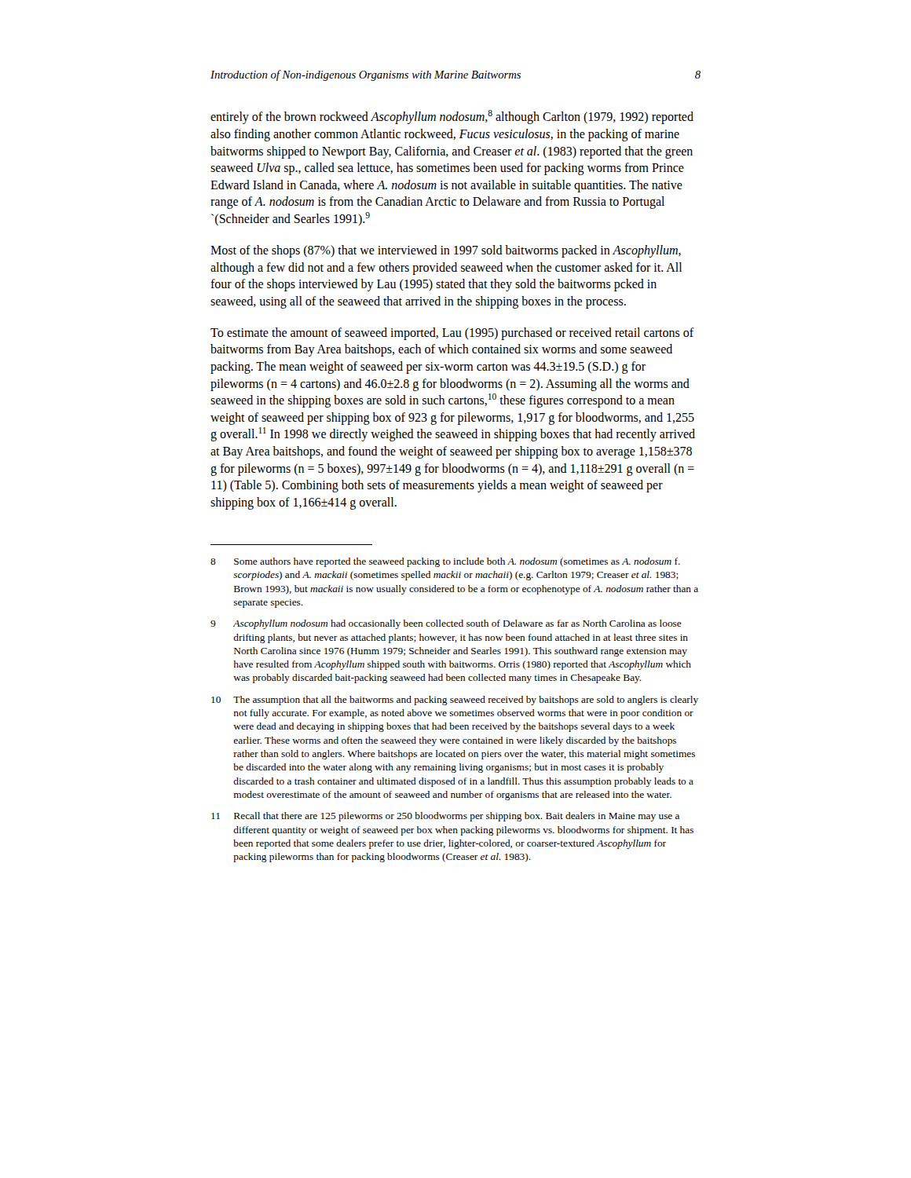Introduction of Non-indigenous Organisms with Marine Baitworms 8
entirely of the brown rockweed Ascophyllum nodosum,8 although Carlton (1979, 1992) reported also finding another common Atlantic rockweed, Fucus vesiculosus, in the packing of marine baitworms shipped to Newport Bay, California, and Creaser et al. (1983) reported that the green seaweed Ulva sp., called sea lettuce, has sometimes been used for packing worms from Prince Edward Island in Canada, where A. nodosum is not available in suitable quantities. The native range of A. nodosum is from the Canadian Arctic to Delaware and from Russia to Portugal `(Schneider and Searles 1991).9
Most of the shops (87%) that we interviewed in 1997 sold baitworms packed in Ascophyllum, although a few did not and a few others provided seaweed when the customer asked for it. All four of the shops interviewed by Lau (1995) stated that they sold the baitworms pcked in seaweed, using all of the seaweed that arrived in the shipping boxes in the process.
To estimate the amount of seaweed imported, Lau (1995) purchased or received retail cartons of baitworms from Bay Area baitshops, each of which contained six worms and some seaweed packing. The mean weight of seaweed per six-worm carton was 44.3±19.5 (S.D.) g for pileworms (n = 4 cartons) and 46.0±2.8 g for bloodworms (n = 2). Assuming all the worms and seaweed in the shipping boxes are sold in such cartons,10 these figures correspond to a mean weight of seaweed per shipping box of 923 g for pileworms, 1,917 g for bloodworms, and 1,255 g overall.11 In 1998 we directly weighed the seaweed in shipping boxes that had recently arrived at Bay Area baitshops, and found the weight of seaweed per shipping box to average 1,158±378 g for pileworms (n = 5 boxes), 997±149 g for bloodworms (n = 4), and 1,118±291 g overall (n = 11) (Table 5). Combining both sets of measurements yields a mean weight of seaweed per shipping box of 1,166±414 g overall.
8
Some authors have reported the seaweed packing to include both A. nodosum (sometimes as A. nodosum f. scorpiodes) and A. mackaii (sometimes spelled mackii or machaii) (e.g. Carlton 1979; Creaser et al. 1983; Brown 1993), but mackaii is now usually considered to be a form or ecophenotype of A. nodosum rather than a separate species.
9
Ascophyllum nodosum had occasionally been collected south of Delaware as far as North Carolina as loose drifting plants, but never as attached plants; however, it has now been found attached in at least three sites in North Carolina since 1976 (Humm 1979; Schneider and Searles 1991). This southward range extension may have resulted from Acophyllum shipped south with baitworms. Orris (1980) reported that Ascophyllum which was probably discarded bait-packing seaweed had been collected many times in Chesapeake Bay.
10
The assumption that all the baitworms and packing seaweed received by baitshops are sold to anglers is clearly not fully accurate. For example, as noted above we sometimes observed worms that were in poor condition or were dead and decaying in shipping boxes that had been received by the baitshops several days to a week earlier. These worms and often the seaweed they were contained in were likely discarded by the baitshops rather than sold to anglers. Where baitshops are located on piers over the water, this material might sometimes be discarded into the water along with any remaining living organisms; but in most cases it is probably discarded to a trash container and ultimated disposed of in a landfill. Thus this assumption probably leads to a modest overestimate of the amount of seaweed and number of organisms that are released into the water.
11
Recall that there are 125 pileworms or 250 bloodworms per shipping box. Bait dealers in Maine may use a different quantity or weight of seaweed per box when packing pileworms vs. bloodworms for shipment. It has been reported that some dealers prefer to use drier, lighter-colored, or coarser-textured Ascophyllum for packing pileworms than for packing bloodworms (Creaser et al. 1983).